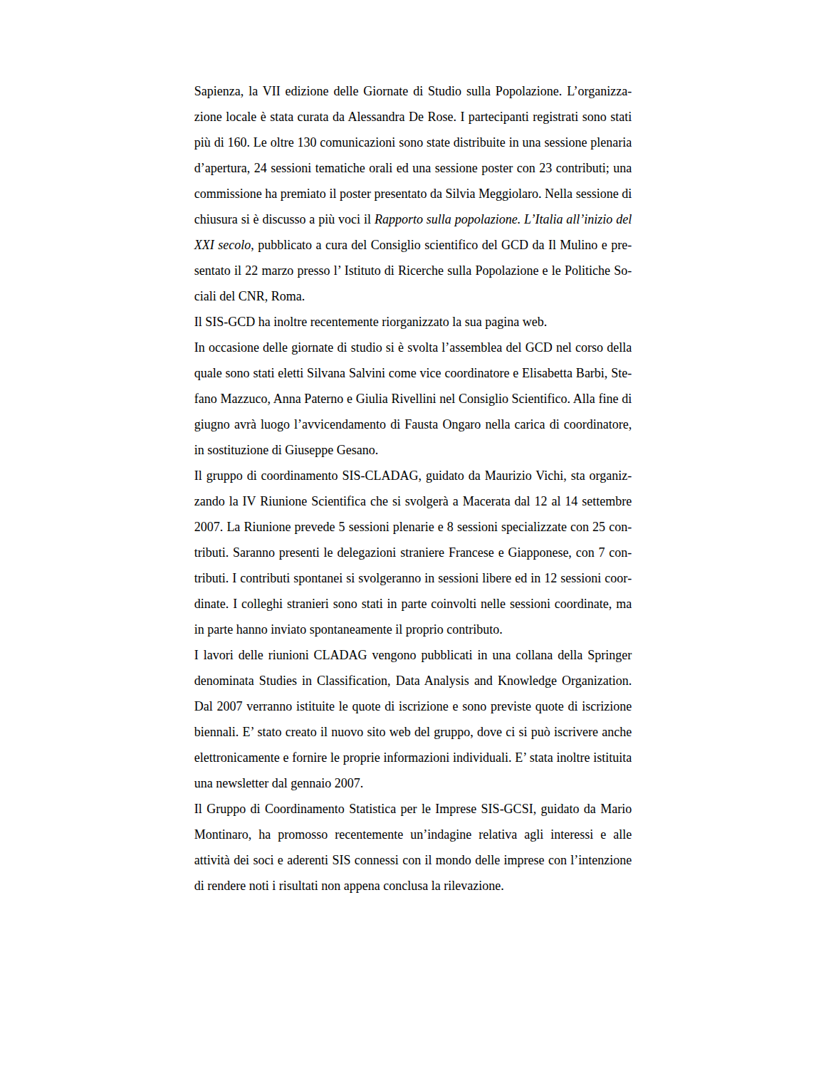Sapienza, la VII edizione delle Giornate di Studio sulla Popolazione. L’organizzazione locale è stata curata da Alessandra De Rose. I partecipanti registrati sono stati più di 160. Le oltre 130 comunicazioni sono state distribuite in una sessione plenaria d’apertura, 24 sessioni tematiche orali ed una sessione poster con 23 contributi; una commissione ha premiato il poster presentato da Silvia Meggiolaro. Nella sessione di chiusura si è discusso a più voci il Rapporto sulla popolazione. L’Italia all’inizio del XXI secolo, pubblicato a cura del Consiglio scientifico del GCD da Il Mulino e presentato il 22 marzo presso l’ Istituto di Ricerche sulla Popolazione e le Politiche Sociali del CNR, Roma.
Il SIS-GCD ha inoltre recentemente riorganizzato la sua pagina web.
In occasione delle giornate di studio si è svolta l’assemblea del GCD nel corso della quale sono stati eletti Silvana Salvini come vice coordinatore e Elisabetta Barbi, Stefano Mazzuco, Anna Paterno e Giulia Rivellini nel Consiglio Scientifico. Alla fine di giugno avrà luogo l’avvicendamento di Fausta Ongaro nella carica di coordinatore, in sostituzione di Giuseppe Gesano.
Il gruppo di coordinamento SIS-CLADAG, guidato da Maurizio Vichi, sta organizzando la IV Riunione Scientifica che si svolgerà a Macerata dal 12 al 14 settembre 2007. La Riunione prevede 5 sessioni plenarie e 8 sessioni specializzate con 25 contributi. Saranno presenti le delegazioni straniere Francese e Giapponese, con 7 contributi. I contributi spontanei si svolgeranno in sessioni libere ed in 12 sessioni coordinate. I colleghi stranieri sono stati in parte coinvolti nelle sessioni coordinate, ma in parte hanno inviato spontaneamente il proprio contributo.
I lavori delle riunioni CLADAG vengono pubblicati in una collana della Springer denominata Studies in Classification, Data Analysis and Knowledge Organization. Dal 2007 verranno istituite le quote di iscrizione e sono previste quote di iscrizione biennali. E’ stato creato il nuovo sito web del gruppo, dove ci si può iscrivere anche elettronicamente e fornire le proprie informazioni individuali. E’ stata inoltre istituita una newsletter dal gennaio 2007.
Il Gruppo di Coordinamento Statistica per le Imprese SIS-GCSI, guidato da Mario Montinaro, ha promosso recentemente un’indagine relativa agli interessi e alle attività dei soci e aderenti SIS connessi con il mondo delle imprese con l’intenzione di rendere noti i risultati non appena conclusa la rilevazione.